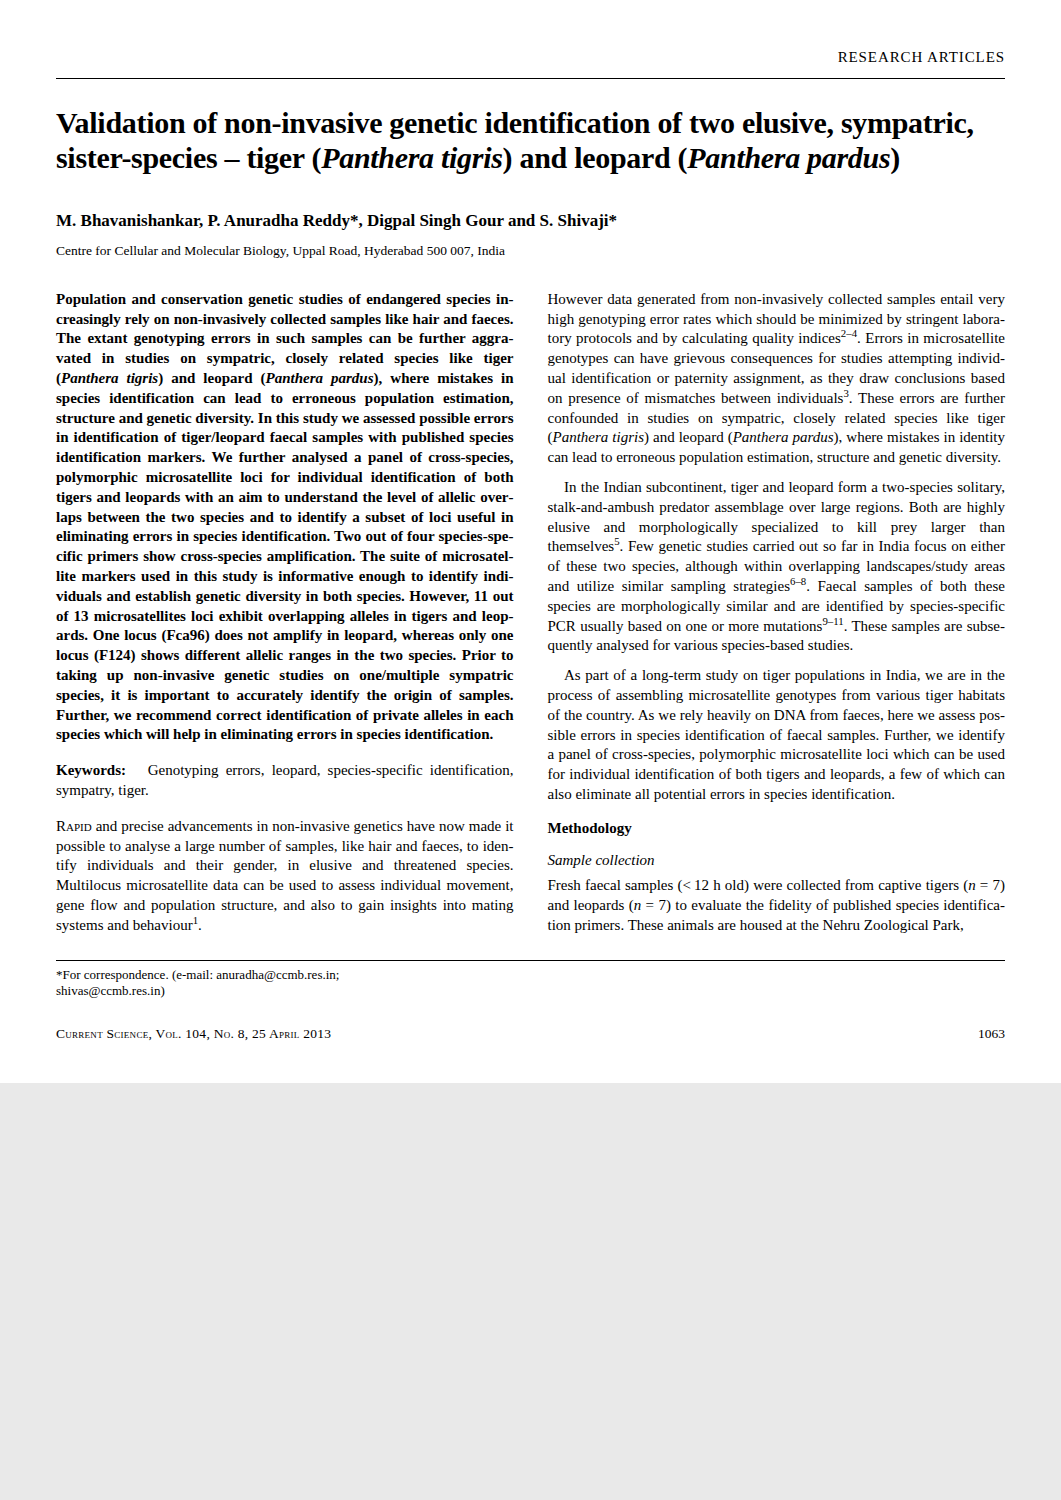RESEARCH ARTICLES
Validation of non-invasive genetic identification of two elusive, sympatric, sister-species – tiger (Panthera tigris) and leopard (Panthera pardus)
M. Bhavanishankar, P. Anuradha Reddy*, Digpal Singh Gour and S. Shivaji*
Centre for Cellular and Molecular Biology, Uppal Road, Hyderabad 500 007, India
Population and conservation genetic studies of endangered species increasingly rely on non-invasively collected samples like hair and faeces. The extant genotyping errors in such samples can be further aggravated in studies on sympatric, closely related species like tiger (Panthera tigris) and leopard (Panthera pardus), where mistakes in species identification can lead to erroneous population estimation, structure and genetic diversity. In this study we assessed possible errors in identification of tiger/leopard faecal samples with published species identification markers. We further analysed a panel of cross-species, polymorphic microsatellite loci for individual identification of both tigers and leopards with an aim to understand the level of allelic overlaps between the two species and to identify a subset of loci useful in eliminating errors in species identification. Two out of four species-specific primers show cross-species amplification. The suite of microsatellite markers used in this study is informative enough to identify individuals and establish genetic diversity in both species. However, 11 out of 13 microsatellites loci exhibit overlapping alleles in tigers and leopards. One locus (Fca96) does not amplify in leopard, whereas only one locus (F124) shows different allelic ranges in the two species. Prior to taking up non-invasive genetic studies on one/multiple sympatric species, it is important to accurately identify the origin of samples. Further, we recommend correct identification of private alleles in each species which will help in eliminating errors in species identification.
Keywords: Genotyping errors, leopard, species-specific identification, sympatry, tiger.
Rapid and precise advancements in non-invasive genetics have now made it possible to analyse a large number of samples, like hair and faeces, to identify individuals and their gender, in elusive and threatened species. Multilocus microsatellite data can be used to assess individual movement, gene flow and population structure, and also to gain insights into mating systems and behaviour1.
However data generated from non-invasively collected samples entail very high genotyping error rates which should be minimized by stringent laboratory protocols and by calculating quality indices2–4. Errors in microsatellite genotypes can have grievous consequences for studies attempting individual identification or paternity assignment, as they draw conclusions based on presence of mismatches between individuals3. These errors are further confounded in studies on sympatric, closely related species like tiger (Panthera tigris) and leopard (Panthera pardus), where mistakes in identity can lead to erroneous population estimation, structure and genetic diversity.
In the Indian subcontinent, tiger and leopard form a two-species solitary, stalk-and-ambush predator assemblage over large regions. Both are highly elusive and morphologically specialized to kill prey larger than themselves5. Few genetic studies carried out so far in India focus on either of these two species, although within overlapping landscapes/study areas and utilize similar sampling strategies6–8. Faecal samples of both these species are morphologically similar and are identified by species-specific PCR usually based on one or more mutations9–11. These samples are subsequently analysed for various species-based studies.
As part of a long-term study on tiger populations in India, we are in the process of assembling microsatellite genotypes from various tiger habitats of the country. As we rely heavily on DNA from faeces, here we assess possible errors in species identification of faecal samples. Further, we identify a panel of cross-species, polymorphic microsatellite loci which can be used for individual identification of both tigers and leopards, a few of which can also eliminate all potential errors in species identification.
Methodology
Sample collection
Fresh faecal samples (< 12 h old) were collected from captive tigers (n = 7) and leopards (n = 7) to evaluate the fidelity of published species identification primers. These animals are housed at the Nehru Zoological Park,
*For correspondence. (e-mail: anuradha@ccmb.res.in;
shivas@ccmb.res.in)
Current Science, Vol. 104, No. 8, 25 April 2013
1063